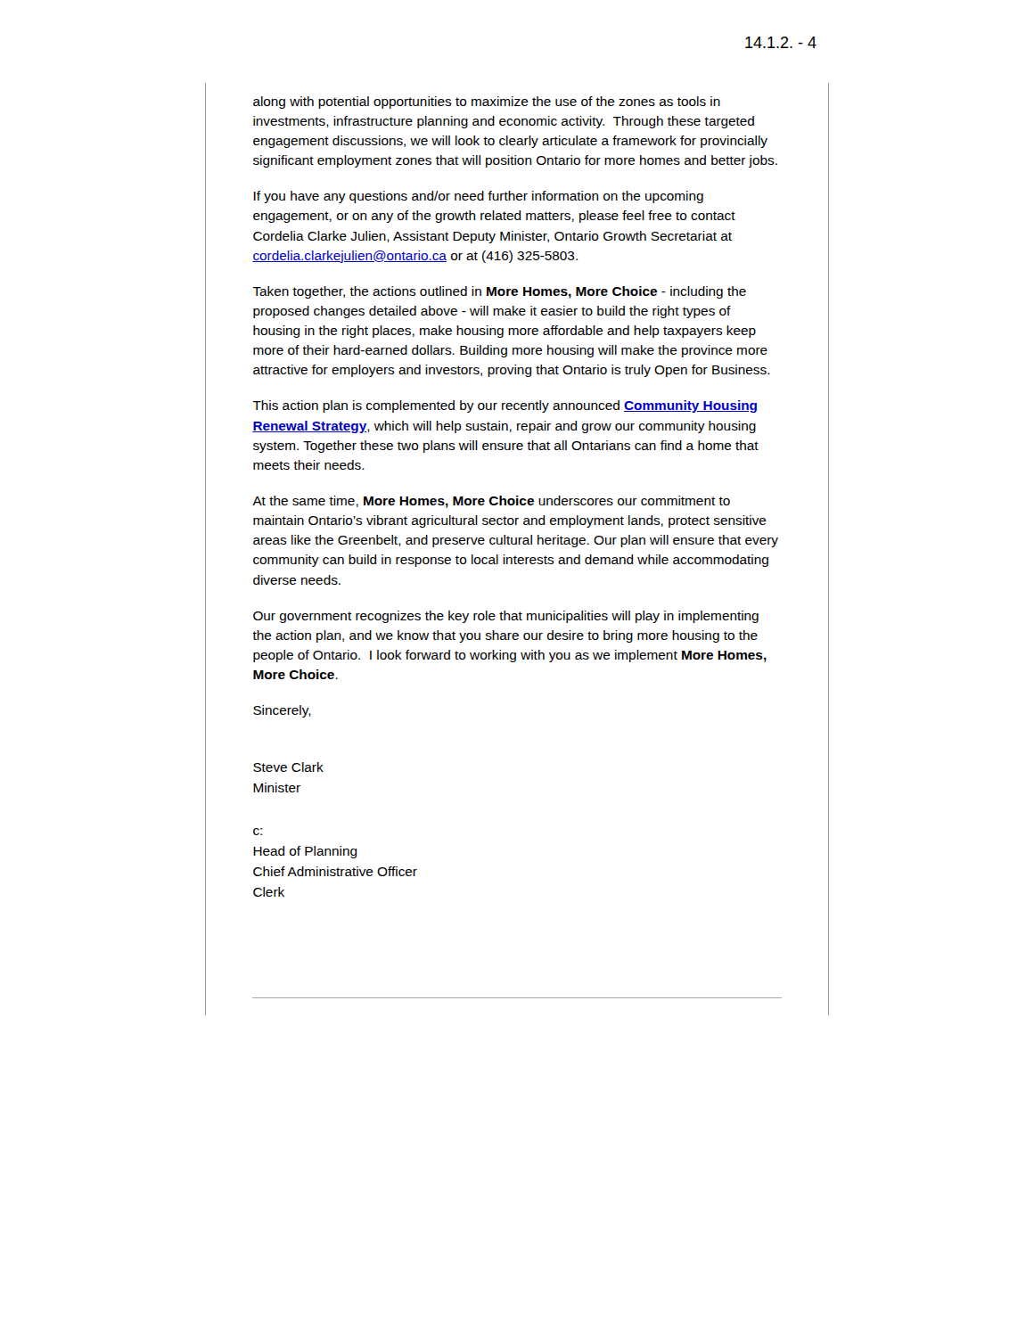14.1.2. - 4
along with potential opportunities to maximize the use of the zones as tools in investments, infrastructure planning and economic activity. Through these targeted engagement discussions, we will look to clearly articulate a framework for provincially significant employment zones that will position Ontario for more homes and better jobs.
If you have any questions and/or need further information on the upcoming engagement, or on any of the growth related matters, please feel free to contact Cordelia Clarke Julien, Assistant Deputy Minister, Ontario Growth Secretariat at cordelia.clarkejulien@ontario.ca or at (416) 325-5803.
Taken together, the actions outlined in More Homes, More Choice - including the proposed changes detailed above - will make it easier to build the right types of housing in the right places, make housing more affordable and help taxpayers keep more of their hard-earned dollars. Building more housing will make the province more attractive for employers and investors, proving that Ontario is truly Open for Business.
This action plan is complemented by our recently announced Community Housing Renewal Strategy, which will help sustain, repair and grow our community housing system. Together these two plans will ensure that all Ontarians can find a home that meets their needs.
At the same time, More Homes, More Choice underscores our commitment to maintain Ontario’s vibrant agricultural sector and employment lands, protect sensitive areas like the Greenbelt, and preserve cultural heritage. Our plan will ensure that every community can build in response to local interests and demand while accommodating diverse needs.
Our government recognizes the key role that municipalities will play in implementing the action plan, and we know that you share our desire to bring more housing to the people of Ontario. I look forward to working with you as we implement More Homes, More Choice.
Sincerely,
Steve Clark
Minister
c:
Head of Planning
Chief Administrative Officer
Clerk